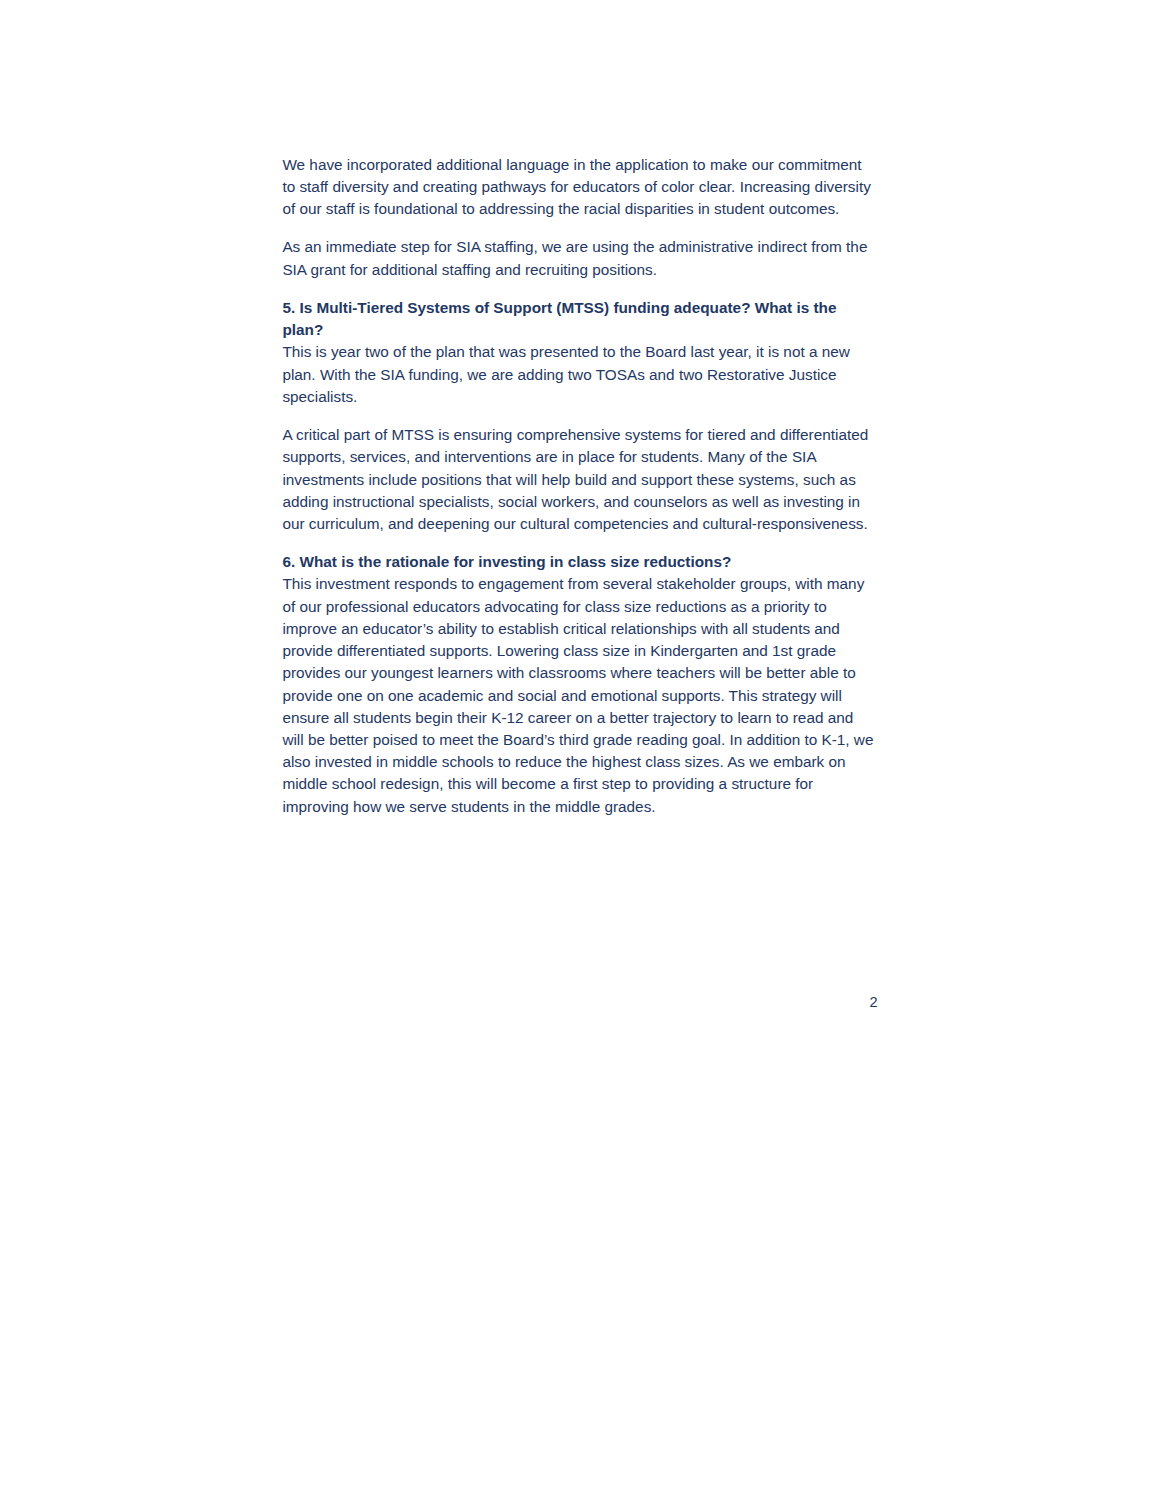We have incorporated additional language in the application to make our commitment to staff diversity and creating pathways for educators of color clear. Increasing diversity of our staff is foundational to addressing the racial disparities in student outcomes.
As an immediate step for SIA staffing, we are using the administrative indirect from the SIA grant for additional staffing and recruiting positions.
5. Is Multi-Tiered Systems of Support (MTSS) funding adequate? What is the plan?
This is year two of the plan that was presented to the Board last year, it is not a new plan. With the SIA funding, we are adding two TOSAs and two Restorative Justice specialists.
A critical part of MTSS is ensuring comprehensive systems for tiered and differentiated supports, services, and interventions are in place for students. Many of the SIA investments include positions that will help build and support these systems, such as adding instructional specialists, social workers, and counselors as well as investing in our curriculum, and deepening our cultural competencies and cultural-responsiveness.
6. What is the rationale for investing in class size reductions?
This investment responds to engagement from several stakeholder groups, with many of our professional educators advocating for class size reductions as a priority to improve an educator’s ability to establish critical relationships with all students and provide differentiated supports. Lowering class size in Kindergarten and 1st grade provides our youngest learners with classrooms where teachers will be better able to provide one on one academic and social and emotional supports. This strategy will ensure all students begin their K-12 career on a better trajectory to learn to read and will be better poised to meet the Board’s third grade reading goal. In addition to K-1, we also invested in middle schools to reduce the highest class sizes. As we embark on middle school redesign, this will become a first step to providing a structure for improving how we serve students in the middle grades.
2